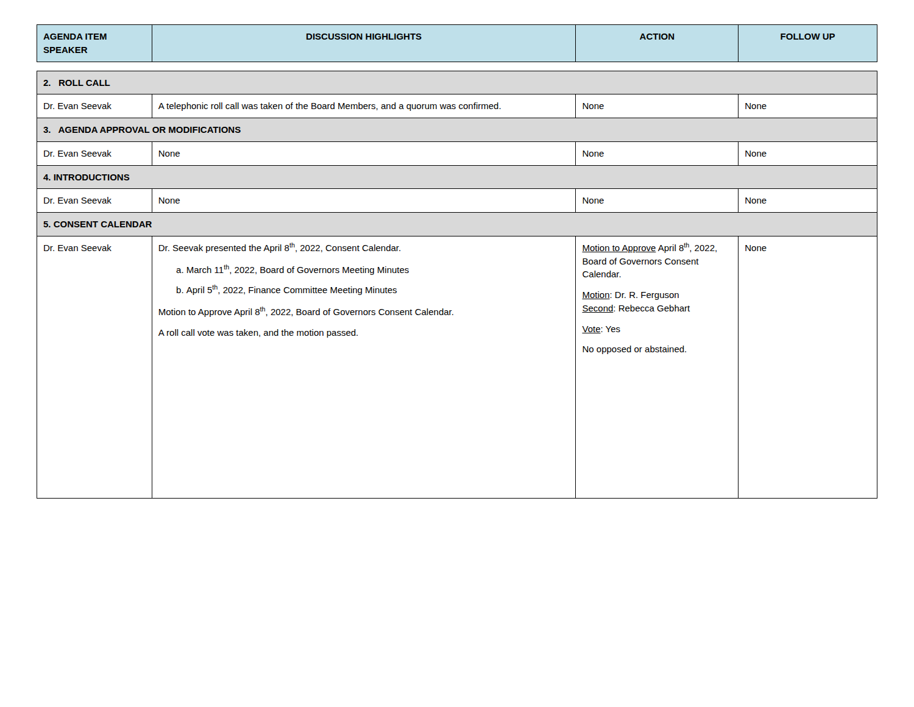| AGENDA ITEM SPEAKER | DISCUSSION HIGHLIGHTS | ACTION | FOLLOW UP |
| --- | --- | --- | --- |
| 2. ROLL CALL |
| Dr. Evan Seevak | A telephonic roll call was taken of the Board Members, and a quorum was confirmed. | None | None |
| 3. AGENDA APPROVAL OR MODIFICATIONS |
| Dr. Evan Seevak | None | None | None |
| 4. INTRODUCTIONS |
| Dr. Evan Seevak | None | None | None |
| 5. CONSENT CALENDAR |
| Dr. Evan Seevak | Dr. Seevak presented the April 8 th , 2022, Consent Calendar. March 11 th , 2022, Board of Governors Meeting Minutes April 5 th , 2022, Finance Committee Meeting Minutes Motion to Approve April 8 th , 2022, Board of Governors Consent Calendar. A roll call vote was taken, and the motion passed. | Motion to Approve April 8 th , 2022, Board of Governors Consent Calendar. Motion : Dr. R. Ferguson Second : Rebecca Gebhart Vote : Yes No opposed or abstained. | None |